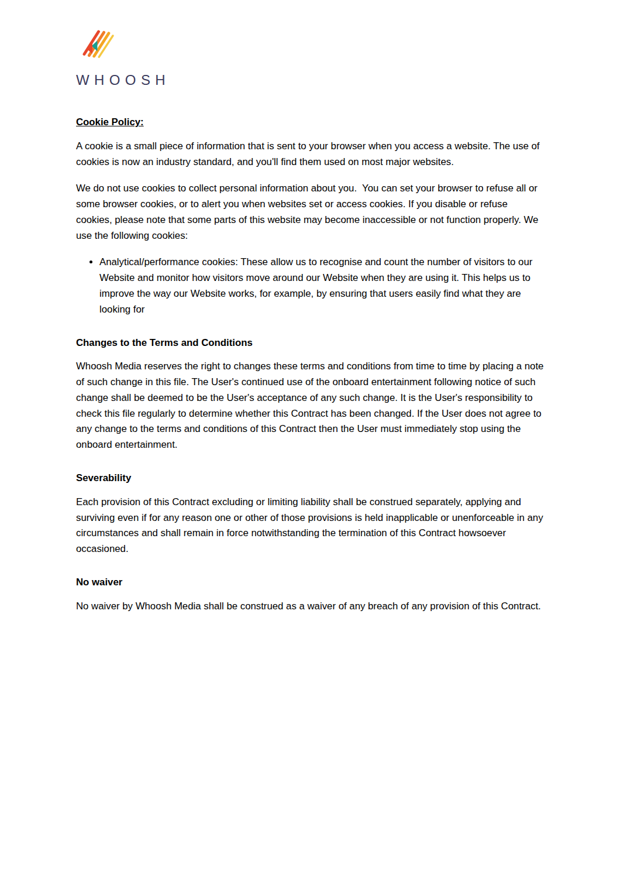WHOOSH
Cookie Policy:
A cookie is a small piece of information that is sent to your browser when you access a website. The use of cookies is now an industry standard, and you'll find them used on most major websites.
We do not use cookies to collect personal information about you. You can set your browser to refuse all or some browser cookies, or to alert you when websites set or access cookies. If you disable or refuse cookies, please note that some parts of this website may become inaccessible or not function properly. We use the following cookies:
Analytical/performance cookies: These allow us to recognise and count the number of visitors to our Website and monitor how visitors move around our Website when they are using it. This helps us to improve the way our Website works, for example, by ensuring that users easily find what they are looking for
Changes to the Terms and Conditions
Whoosh Media reserves the right to changes these terms and conditions from time to time by placing a note of such change in this file. The User's continued use of the onboard entertainment following notice of such change shall be deemed to be the User's acceptance of any such change. It is the User's responsibility to check this file regularly to determine whether this Contract has been changed. If the User does not agree to any change to the terms and conditions of this Contract then the User must immediately stop using the onboard entertainment.
Severability
Each provision of this Contract excluding or limiting liability shall be construed separately, applying and surviving even if for any reason one or other of those provisions is held inapplicable or unenforceable in any circumstances and shall remain in force notwithstanding the termination of this Contract howsoever occasioned.
No waiver
No waiver by Whoosh Media shall be construed as a waiver of any breach of any provision of this Contract.